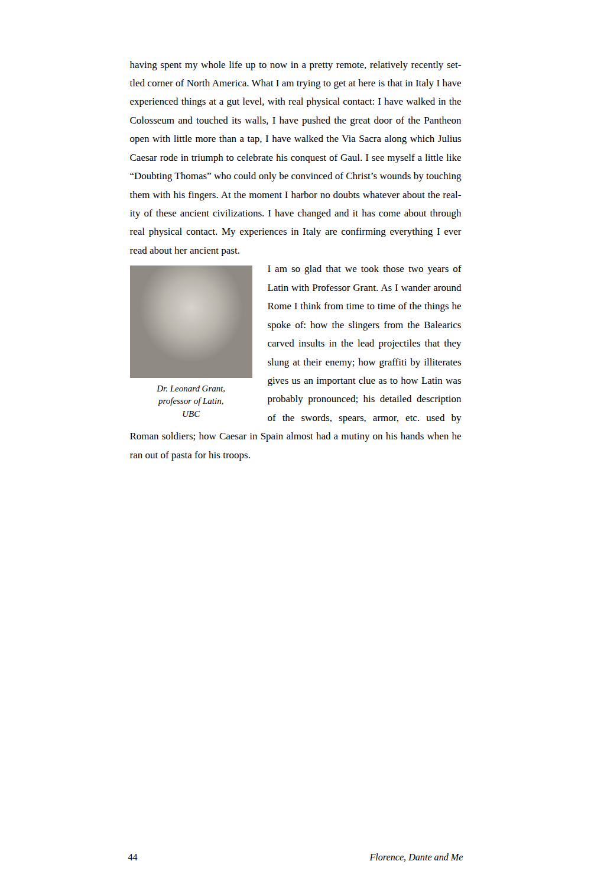having spent my whole life up to now in a pretty remote, relatively recently settled corner of North America. What I am trying to get at here is that in Italy I have experienced things at a gut level, with real physical contact: I have walked in the Colosseum and touched its walls, I have pushed the great door of the Pantheon open with little more than a tap, I have walked the Via Sacra along which Julius Caesar rode in triumph to celebrate his conquest of Gaul. I see myself a little like “Doubting Thomas” who could only be convinced of Christ’s wounds by touching them with his fingers. At the moment I harbor no doubts whatever about the reality of these ancient civilizations. I have changed and it has come about through real physical contact. My experiences in Italy are confirming everything I ever read about her ancient past.
Dr. Leonard Grant,
professor of Latin,
UBC
I am so glad that we took those two years of Latin with Professor Grant. As I wander around Rome I think from time to time of the things he spoke of: how the slingers from the Balearics carved insults in the lead projectiles that they slung at their enemy; how graffiti by illiterates gives us an important clue as to how Latin was probably pronounced; his detailed description of the swords, spears, armor, etc. used by Roman soldiers; how Caesar in Spain almost had a mutiny on his hands when he ran out of pasta for his troops.
44 Florence, Dante and Me